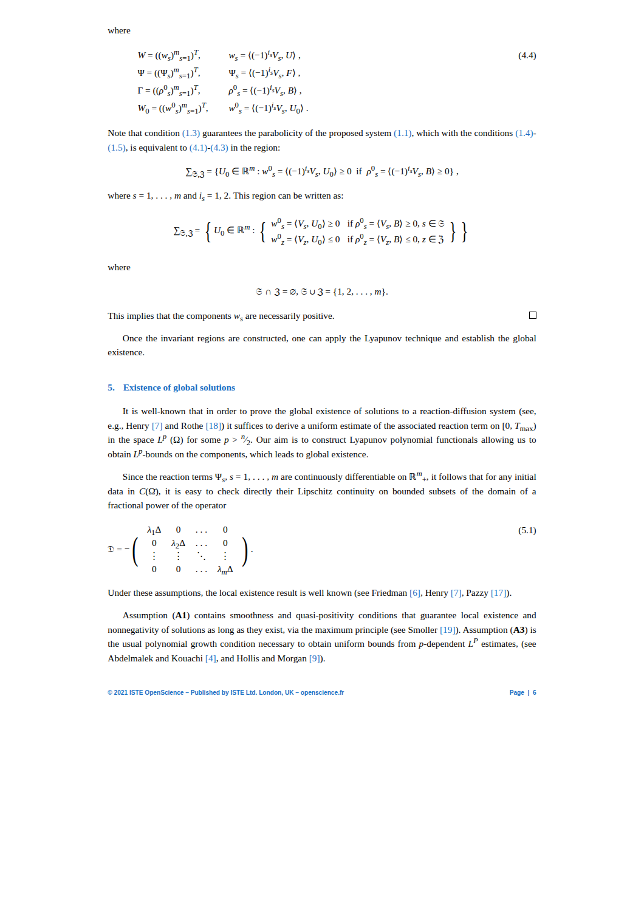where
(4.4)
W = ((ws)ms=1)T,
ws = ⟨(−1)isVs, U⟩ ,
Ψ = ((Ψs)ms=1)T,
Ψs = ⟨(−1)isVs, F⟩ ,
Γ = ((ρ0s)ms=1)T,
ρ0s = ⟨(−1)isVs, B⟩ ,
W0 = ((w0s)ms=1)T,
w0s = ⟨(−1)isVs, U0⟩ .
Note that condition (1.3) guarantees the parabolicity of the proposed system (1.1), which with the conditions (1.4)-(1.5), is equivalent to (4.1)-(4.3) in the region:
∑𝔖,ℨ = {U0 ∈ ℝm : w0s = ⟨(−1)isVs, U0⟩ ≥ 0 if ρ0s = ⟨(−1)isVs, B⟩ ≥ 0} ,
where s = 1, . . . , m and is = 1, 2. This region can be written as:
∑𝔖,ℨ = {U0 ∈ ℝm : { w0s = ⟨Vs, U0⟩ ≥ 0 if ρ0s = ⟨Vs, B⟩ ≥ 0, s ∈ 𝔖 w0z = ⟨Vz, U0⟩ ≤ 0 if ρ0z = ⟨Vz, B⟩ ≤ 0, z ∈ ℨ }}
where
𝔖 ∩ ℨ = ∅, 𝔖 ∪ ℨ = {1, 2, . . . , m}.
This implies that the components ws are necessarily positive.
Once the invariant regions are constructed, one can apply the Lyapunov technique and establish the global existence.
5. Existence of global solutions
It is well-known that in order to prove the global existence of solutions to a reaction-diffusion system (see, e.g., Henry [7] and Rothe [18]) it suffices to derive a uniform estimate of the associated reaction term on [0, Tmax) in the space Lp (Ω) for some p > n⁄2. Our aim is to construct Lyapunov polynomial functionals allowing us to obtain Lp-bounds on the components, which leads to global existence.
Since the reaction terms Ψs, s = 1, . . . , m are continuously differentiable on ℝm+, it follows that for any initial data in C(Ω̄), it is easy to check directly their Lipschitz continuity on bounded subsets of the domain of a fractional power of the operator
(5.1)
𝔇 = − (
| λ 1 Δ | 0 | . . . | 0 |
| 0 | λ 2 Δ | . . . | 0 |
| ⋮ | ⋮ | ⋱ | ⋮ |
| 0 | 0 | . . . | λ m Δ |
) .
Under these assumptions, the local existence result is well known (see Friedman [6], Henry [7], Pazzy [17]).
Assumption (A1) contains smoothness and quasi-positivity conditions that guarantee local existence and nonnegativity of solutions as long as they exist, via the maximum principle (see Smoller [19]). Assumption (A3) is the usual polynomial growth condition necessary to obtain uniform bounds from p-dependent LP estimates, (see Abdelmalek and Kouachi [4], and Hollis and Morgan [9]).
© 2021 ISTE OpenScience – Published by ISTE Ltd. London, UK – openscience.fr Page | 6